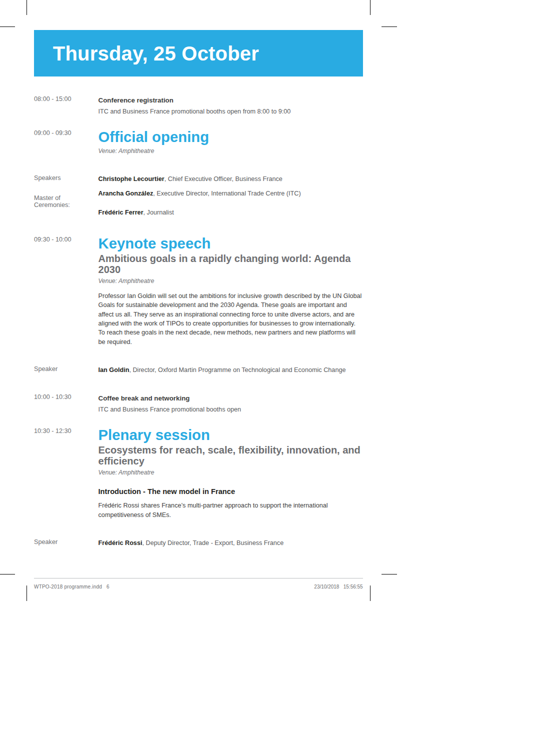Thursday, 25 October
| 08:00 - 15:00 | Conference registration ITC and Business France promotional booths open from 8:00 to 9:00 |
| 09:00 - 09:30 | Official opening Venue: Amphitheatre |
| Speakers Master of Ceremonies: | Christophe Lecourtier , Chief Executive Officer, Business France Arancha González , Executive Director, International Trade Centre (ITC) Frédéric Ferrer , Journalist |
| 09:30 - 10:00 | Keynote speech Ambitious goals in a rapidly changing world: Agenda 2030 Venue: Amphitheatre Professor Ian Goldin will set out the ambitions for inclusive growth described by the UN Global Goals for sustainable development and the 2030 Agenda. These goals are important and affect us all. They serve as an inspirational connecting force to unite diverse actors, and are aligned with the work of TIPOs to create opportunities for businesses to grow internationally. To reach these goals in the next decade, new methods, new partners and new platforms will be required. |
| Speaker | Ian Goldin , Director, Oxford Martin Programme on Technological and Economic Change |
| 10:00 - 10:30 | Coffee break and networking ITC and Business France promotional booths open |
| 10:30 - 12:30 | Plenary session Ecosystems for reach, scale, flexibility, innovation, and efficiency Venue: Amphitheatre Introduction - The new model in France Frédéric Rossi shares France’s multi-partner approach to support the international competitiveness of SMEs. |
| Speaker | Frédéric Rossi , Deputy Director, Trade - Export, Business France |
WTPO-2018 programme.indd 6
23/10/2018 15:56:55